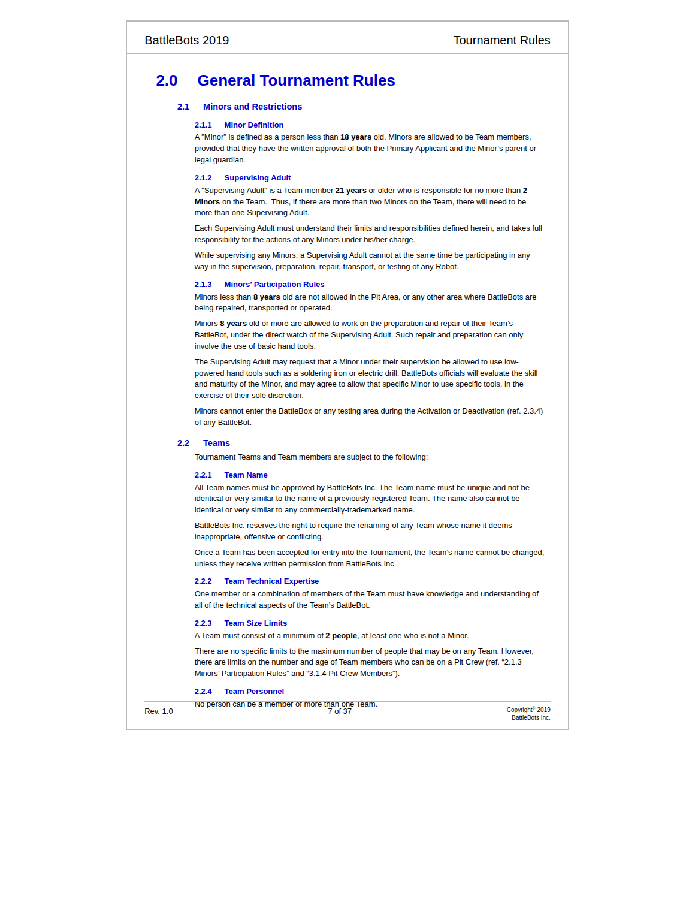BattleBots 2019
Tournament Rules
2.0 General Tournament Rules
2.1 Minors and Restrictions
2.1.1 Minor Definition
A "Minor" is defined as a person less than 18 years old. Minors are allowed to be Team members, provided that they have the written approval of both the Primary Applicant and the Minor’s parent or legal guardian.
2.1.2 Supervising Adult
A "Supervising Adult" is a Team member 21 years or older who is responsible for no more than 2 Minors on the Team. Thus, if there are more than two Minors on the Team, there will need to be more than one Supervising Adult.
Each Supervising Adult must understand their limits and responsibilities defined herein, and takes full responsibility for the actions of any Minors under his/her charge.
While supervising any Minors, a Supervising Adult cannot at the same time be participating in any way in the supervision, preparation, repair, transport, or testing of any Robot.
2.1.3 Minors’ Participation Rules
Minors less than 8 years old are not allowed in the Pit Area, or any other area where BattleBots are being repaired, transported or operated.
Minors 8 years old or more are allowed to work on the preparation and repair of their Team’s BattleBot, under the direct watch of the Supervising Adult. Such repair and preparation can only involve the use of basic hand tools.
The Supervising Adult may request that a Minor under their supervision be allowed to use low-powered hand tools such as a soldering iron or electric drill. BattleBots officials will evaluate the skill and maturity of the Minor, and may agree to allow that specific Minor to use specific tools, in the exercise of their sole discretion.
Minors cannot enter the BattleBox or any testing area during the Activation or Deactivation (ref. 2.3.4) of any BattleBot.
2.2 Teams
Tournament Teams and Team members are subject to the following:
2.2.1 Team Name
All Team names must be approved by BattleBots Inc. The Team name must be unique and not be identical or very similar to the name of a previously-registered Team. The name also cannot be identical or very similar to any commercially-trademarked name.
BattleBots Inc. reserves the right to require the renaming of any Team whose name it deems inappropriate, offensive or conflicting.
Once a Team has been accepted for entry into the Tournament, the Team’s name cannot be changed, unless they receive written permission from BattleBots Inc.
2.2.2 Team Technical Expertise
One member or a combination of members of the Team must have knowledge and understanding of all of the technical aspects of the Team’s BattleBot.
2.2.3 Team Size Limits
A Team must consist of a minimum of 2 people, at least one who is not a Minor.
There are no specific limits to the maximum number of people that may be on any Team. However, there are limits on the number and age of Team members who can be on a Pit Crew (ref. “2.1.3 Minors’ Participation Rules” and “3.1.4 Pit Crew Members”).
2.2.4 Team Personnel
No person can be a member of more than one Team.
Rev. 1.0
7 of 37
Copyright© 2019
BattleBots Inc.